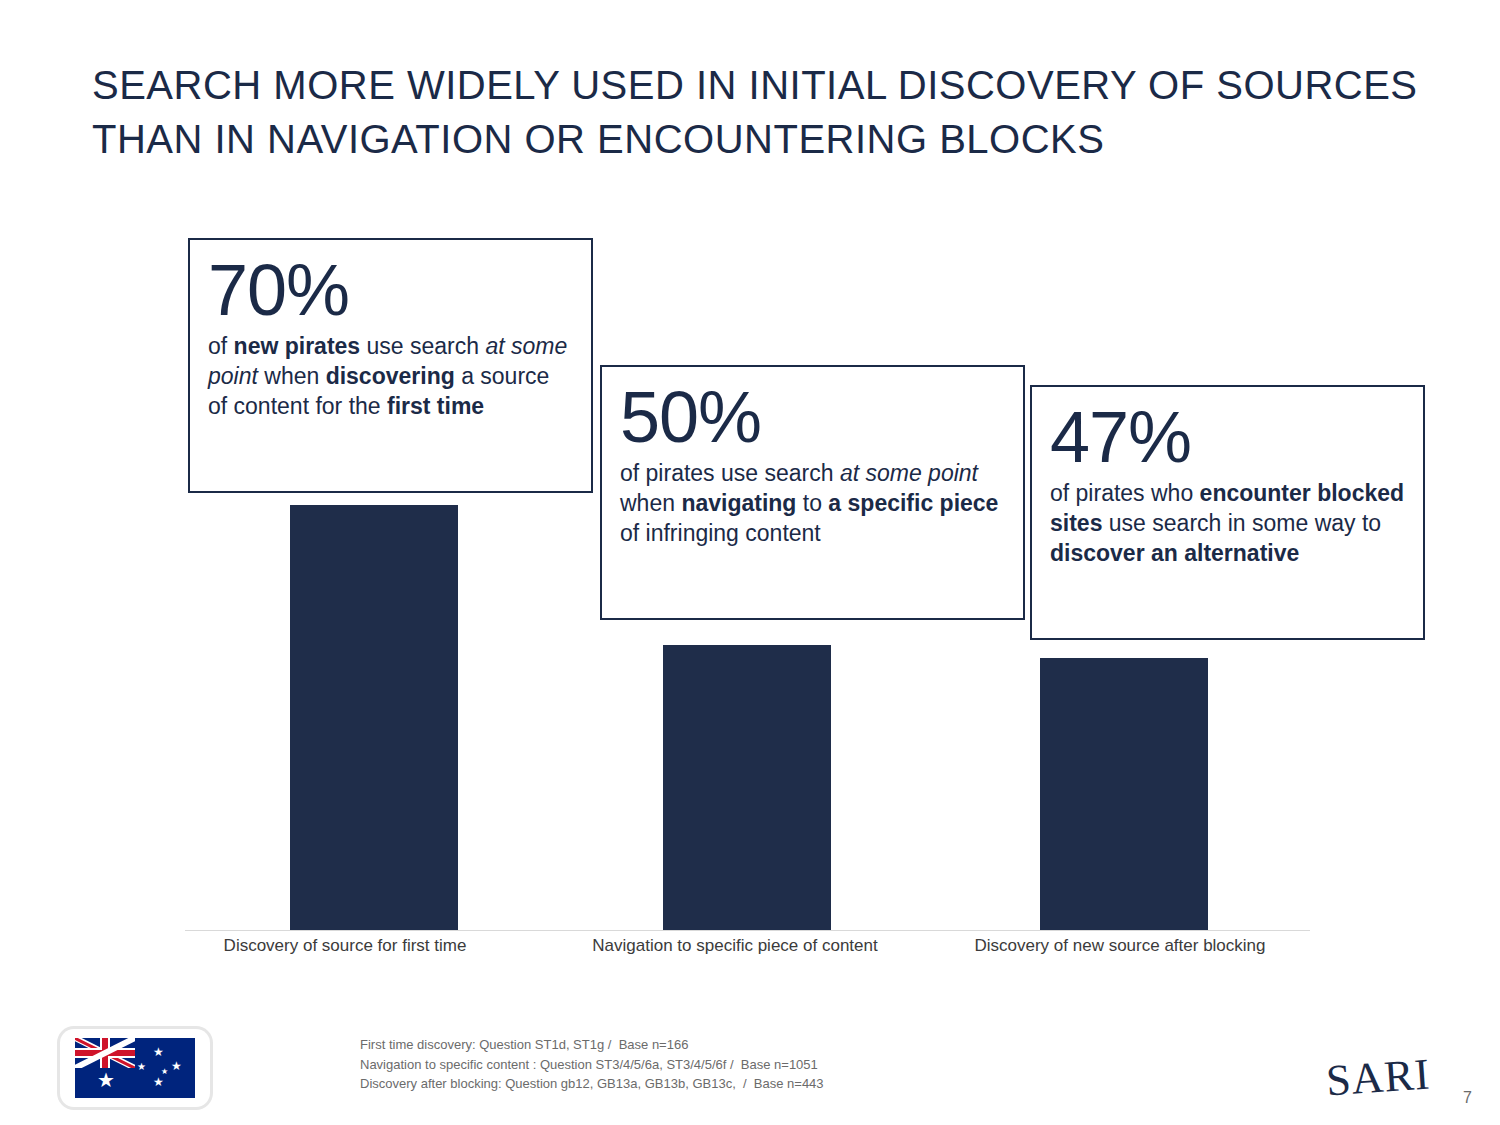Search more widely used in initial discovery of sources than in navigation or encountering blocks
Discovery of source for first time
Navigation to specific piece of content
Discovery of new source after blocking
70%
of new pirates use search at some point when discovering a source of content for the first time
50%
of pirates use search at some point when navigating to a specific piece of infringing content
47%
of pirates who encounter blocked sites use search in some way to discover an alternative
First time discovery: Question ST1d, ST1g / Base n=166
Navigation to specific content : Question ST3/4/5/6a, ST3/4/5/6f / Base n=1051
Discovery after blocking: Question gb12, GB13a, GB13b, GB13c, / Base n=443
★
★
★
★
★
★
SARI
7